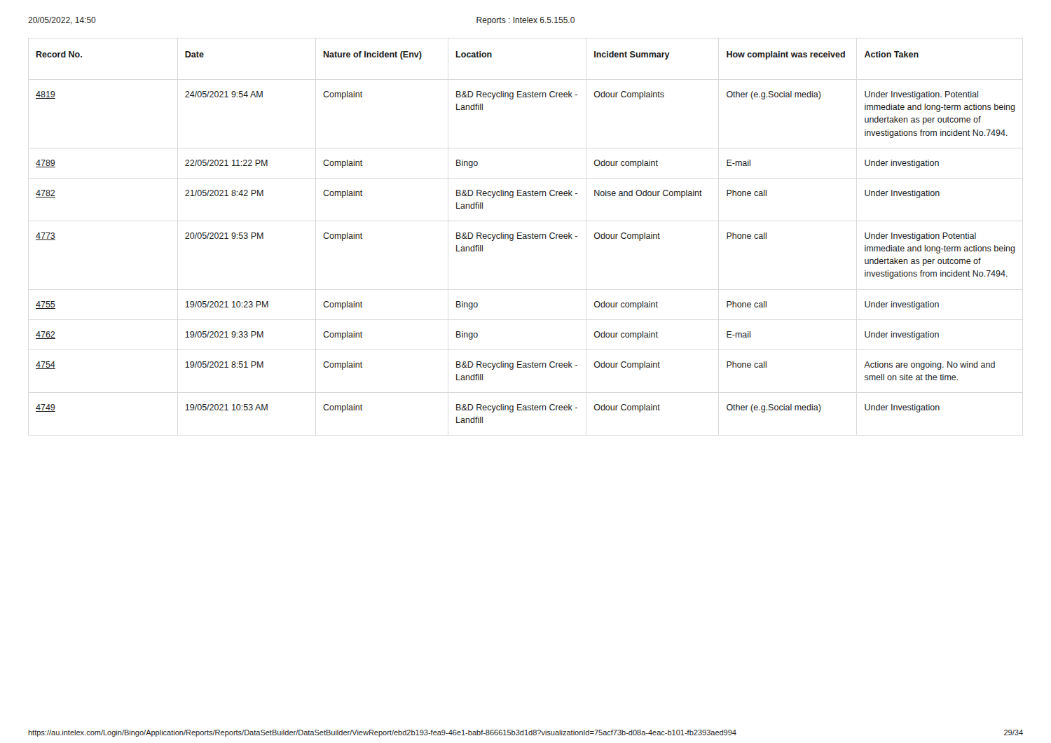20/05/2022, 14:50
Reports : Intelex 6.5.155.0
| Record No. | Date | Nature of Incident (Env) | Location | Incident Summary | How complaint was received | Action Taken |
| --- | --- | --- | --- | --- | --- | --- |
| 4819 | 24/05/2021 9:54 AM | Complaint | B&D Recycling Eastern Creek - Landfill | Odour Complaints | Other (e.g.Social media) | Under Investigation. Potential immediate and long-term actions being undertaken as per outcome of investigations from incident No.7494. |
| 4789 | 22/05/2021 11:22 PM | Complaint | Bingo | Odour complaint | E-mail | Under investigation |
| 4782 | 21/05/2021 8:42 PM | Complaint | B&D Recycling Eastern Creek - Landfill | Noise and Odour Complaint | Phone call | Under Investigation |
| 4773 | 20/05/2021 9:53 PM | Complaint | B&D Recycling Eastern Creek - Landfill | Odour Complaint | Phone call | Under Investigation Potential immediate and long-term actions being undertaken as per outcome of investigations from incident No.7494. |
| 4755 | 19/05/2021 10:23 PM | Complaint | Bingo | Odour complaint | Phone call | Under investigation |
| 4762 | 19/05/2021 9:33 PM | Complaint | Bingo | Odour complaint | E-mail | Under investigation |
| 4754 | 19/05/2021 8:51 PM | Complaint | B&D Recycling Eastern Creek - Landfill | Odour Complaint | Phone call | Actions are ongoing. No wind and smell on site at the time. |
| 4749 | 19/05/2021 10:53 AM | Complaint | B&D Recycling Eastern Creek - Landfill | Odour Complaint | Other (e.g.Social media) | Under Investigation |
https://au.intelex.com/Login/Bingo/Application/Reports/Reports/DataSetBuilder/DataSetBuilder/ViewReport/ebd2b193-fea9-46e1-babf-866615b3d1d8?visualizationId=75acf73b-d08a-4eac-b101-fb2393aed994
29/34